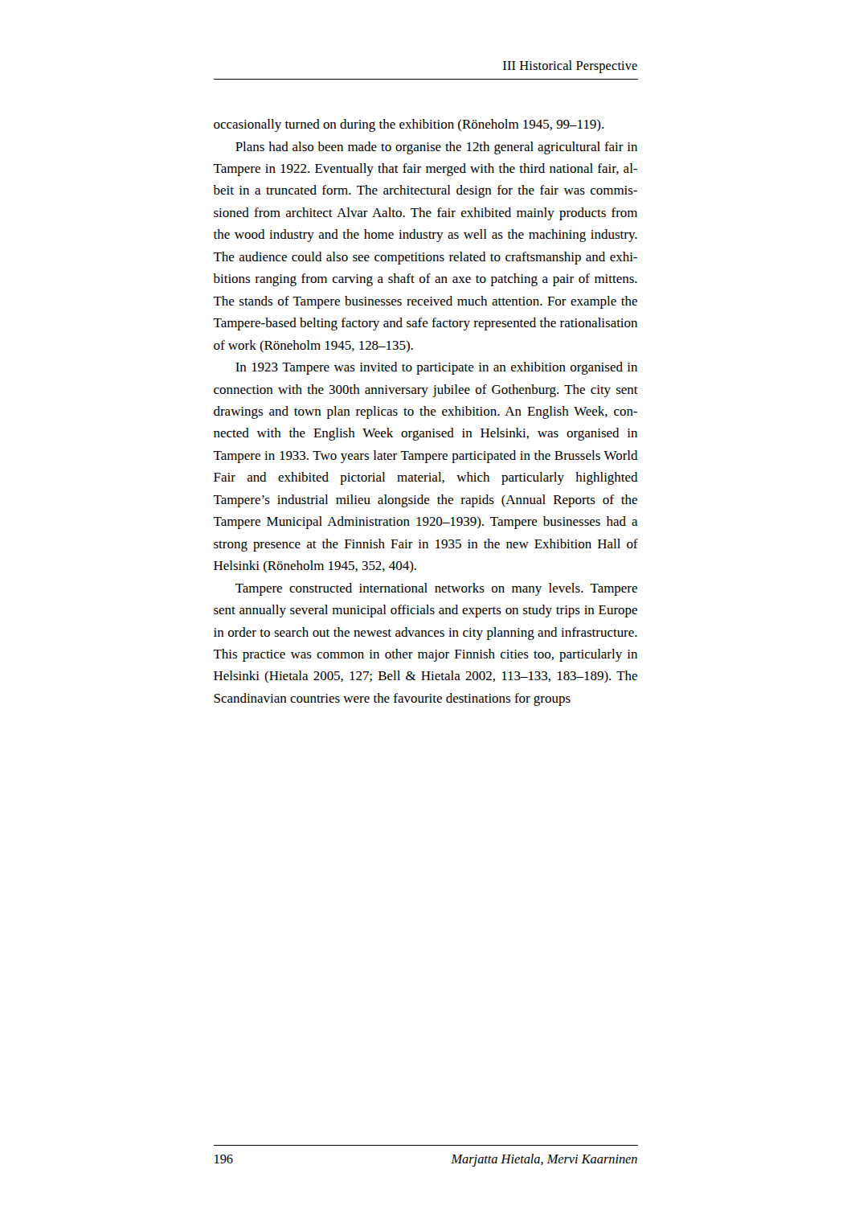III Historical Perspective
occasionally turned on during the exhibition (Röneholm 1945, 99–119).
Plans had also been made to organise the 12th general agricultural fair in Tampere in 1922. Eventually that fair merged with the third national fair, albeit in a truncated form. The architectural design for the fair was commissioned from architect Alvar Aalto. The fair exhibited mainly products from the wood industry and the home industry as well as the machining industry. The audience could also see competitions related to craftsmanship and exhibitions ranging from carving a shaft of an axe to patching a pair of mittens. The stands of Tampere businesses received much attention. For example the Tampere-based belting factory and safe factory represented the rationalisation of work (Röneholm 1945, 128–135).
In 1923 Tampere was invited to participate in an exhibition organised in connection with the 300th anniversary jubilee of Gothenburg. The city sent drawings and town plan replicas to the exhibition. An English Week, connected with the English Week organised in Helsinki, was organised in Tampere in 1933. Two years later Tampere participated in the Brussels World Fair and exhibited pictorial material, which particularly highlighted Tampere’s industrial milieu alongside the rapids (Annual Reports of the Tampere Municipal Administration 1920–1939). Tampere businesses had a strong presence at the Finnish Fair in 1935 in the new Exhibition Hall of Helsinki (Röneholm 1945, 352, 404).
Tampere constructed international networks on many levels. Tampere sent annually several municipal officials and experts on study trips in Europe in order to search out the newest advances in city planning and infrastructure. This practice was common in other major Finnish cities too, particularly in Helsinki (Hietala 2005, 127; Bell & Hietala 2002, 113–133, 183–189). The Scandinavian countries were the favourite destinations for groups
196 Marjatta Hietala, Mervi Kaarninen